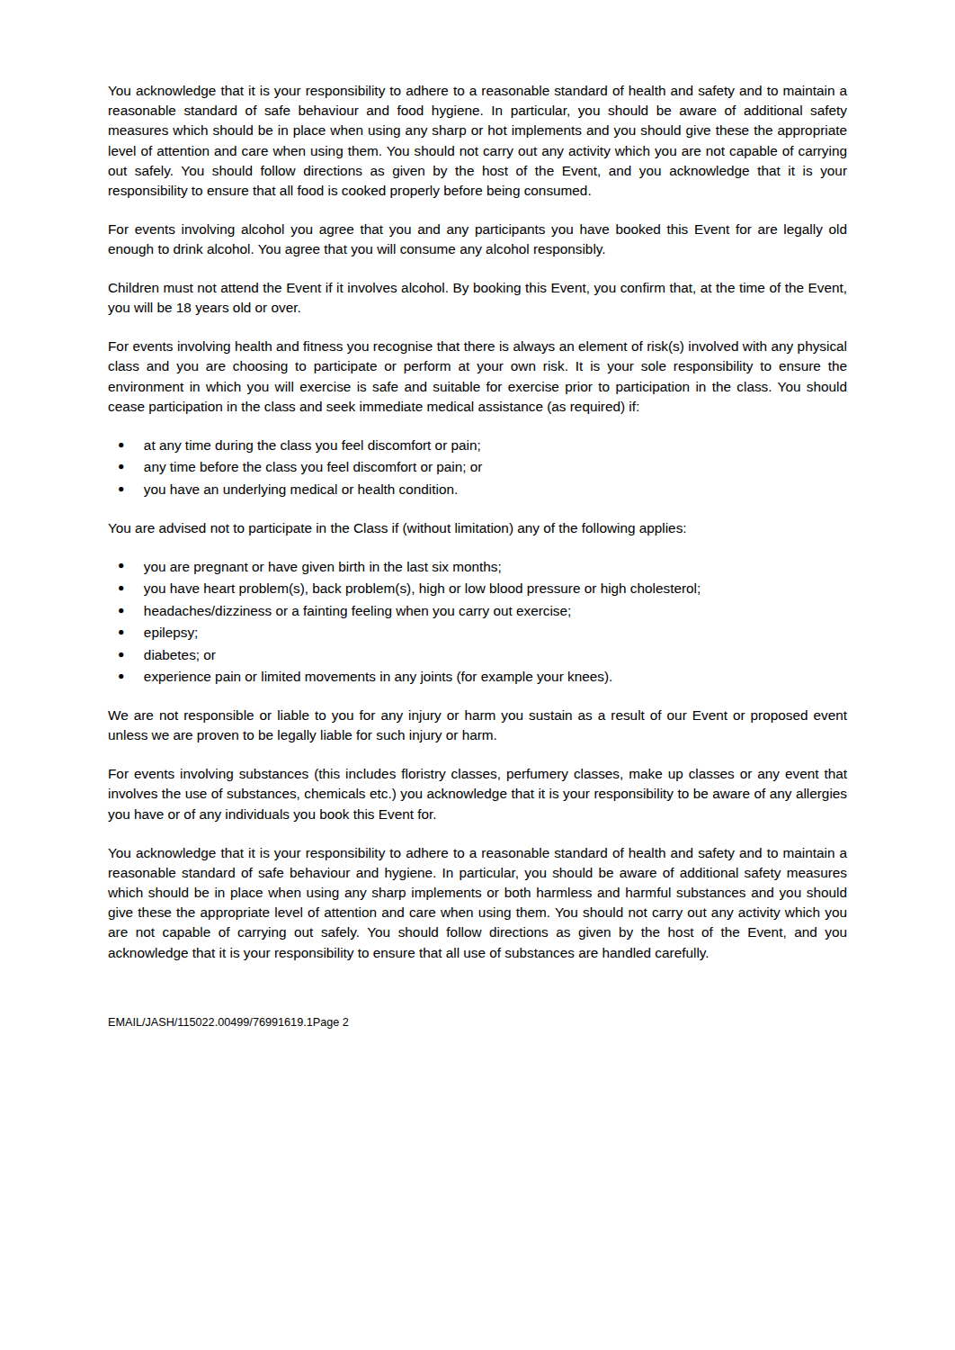You acknowledge that it is your responsibility to adhere to a reasonable standard of health and safety and to maintain a reasonable standard of safe behaviour and food hygiene. In particular, you should be aware of additional safety measures which should be in place when using any sharp or hot implements and you should give these the appropriate level of attention and care when using them. You should not carry out any activity which you are not capable of carrying out safely. You should follow directions as given by the host of the Event, and you acknowledge that it is your responsibility to ensure that all food is cooked properly before being consumed.
For events involving alcohol you agree that you and any participants you have booked this Event for are legally old enough to drink alcohol. You agree that you will consume any alcohol responsibly.
Children must not attend the Event if it involves alcohol. By booking this Event, you confirm that, at the time of the Event, you will be 18 years old or over.
For events involving health and fitness you recognise that there is always an element of risk(s) involved with any physical class and you are choosing to participate or perform at your own risk. It is your sole responsibility to ensure the environment in which you will exercise is safe and suitable for exercise prior to participation in the class. You should cease participation in the class and seek immediate medical assistance (as required) if:
at any time during the class you feel discomfort or pain;
any time before the class you feel discomfort or pain; or
you have an underlying medical or health condition.
You are advised not to participate in the Class if (without limitation) any of the following applies:
you are pregnant or have given birth in the last six months;
you have heart problem(s), back problem(s), high or low blood pressure or high cholesterol;
headaches/dizziness or a fainting feeling when you carry out exercise;
epilepsy;
diabetes; or
experience pain or limited movements in any joints (for example your knees).
We are not responsible or liable to you for any injury or harm you sustain as a result of our Event or proposed event unless we are proven to be legally liable for such injury or harm.
For events involving substances (this includes floristry classes, perfumery classes, make up classes or any event that involves the use of substances, chemicals etc.) you acknowledge that it is your responsibility to be aware of any allergies you have or of any individuals you book this Event for.
You acknowledge that it is your responsibility to adhere to a reasonable standard of health and safety and to maintain a reasonable standard of safe behaviour and hygiene. In particular, you should be aware of additional safety measures which should be in place when using any sharp implements or both harmless and harmful substances and you should give these the appropriate level of attention and care when using them. You should not carry out any activity which you are not capable of carrying out safely. You should follow directions as given by the host of the Event, and you acknowledge that it is your responsibility to ensure that all use of substances are handled carefully.
EMAIL/JASH/115022.00499/76991619.1Page 2